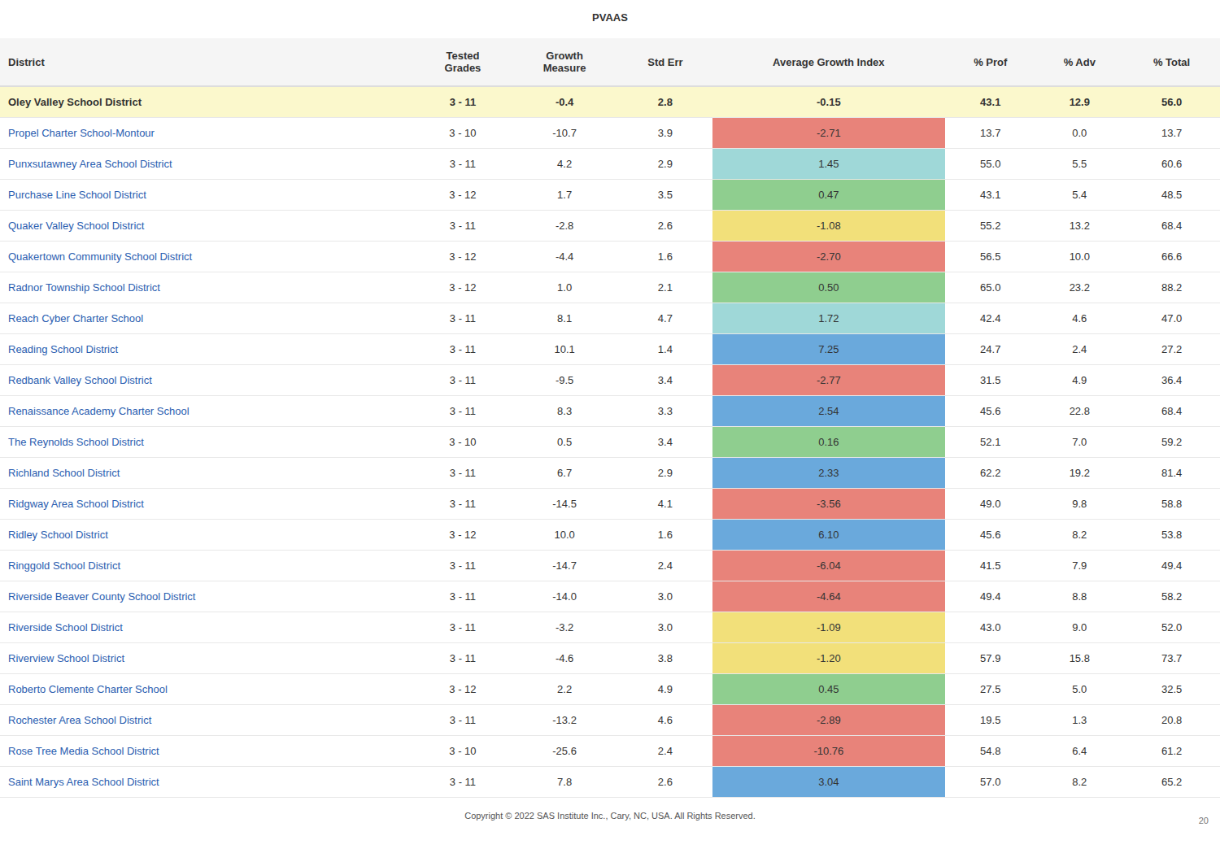PVAAS
| District | Tested Grades | Growth Measure | Std Err | Average Growth Index | % Prof | % Adv | % Total |
| --- | --- | --- | --- | --- | --- | --- | --- |
| Oley Valley School District | 3 - 11 | -0.4 | 2.8 | -0.15 | 43.1 | 12.9 | 56.0 |
| Propel Charter School-Montour | 3 - 10 | -10.7 | 3.9 | -2.71 | 13.7 | 0.0 | 13.7 |
| Punxsutawney Area School District | 3 - 11 | 4.2 | 2.9 | 1.45 | 55.0 | 5.5 | 60.6 |
| Purchase Line School District | 3 - 12 | 1.7 | 3.5 | 0.47 | 43.1 | 5.4 | 48.5 |
| Quaker Valley School District | 3 - 11 | -2.8 | 2.6 | -1.08 | 55.2 | 13.2 | 68.4 |
| Quakertown Community School District | 3 - 12 | -4.4 | 1.6 | -2.70 | 56.5 | 10.0 | 66.6 |
| Radnor Township School District | 3 - 12 | 1.0 | 2.1 | 0.50 | 65.0 | 23.2 | 88.2 |
| Reach Cyber Charter School | 3 - 11 | 8.1 | 4.7 | 1.72 | 42.4 | 4.6 | 47.0 |
| Reading School District | 3 - 11 | 10.1 | 1.4 | 7.25 | 24.7 | 2.4 | 27.2 |
| Redbank Valley School District | 3 - 11 | -9.5 | 3.4 | -2.77 | 31.5 | 4.9 | 36.4 |
| Renaissance Academy Charter School | 3 - 11 | 8.3 | 3.3 | 2.54 | 45.6 | 22.8 | 68.4 |
| The Reynolds School District | 3 - 10 | 0.5 | 3.4 | 0.16 | 52.1 | 7.0 | 59.2 |
| Richland School District | 3 - 11 | 6.7 | 2.9 | 2.33 | 62.2 | 19.2 | 81.4 |
| Ridgway Area School District | 3 - 11 | -14.5 | 4.1 | -3.56 | 49.0 | 9.8 | 58.8 |
| Ridley School District | 3 - 12 | 10.0 | 1.6 | 6.10 | 45.6 | 8.2 | 53.8 |
| Ringgold School District | 3 - 11 | -14.7 | 2.4 | -6.04 | 41.5 | 7.9 | 49.4 |
| Riverside Beaver County School District | 3 - 11 | -14.0 | 3.0 | -4.64 | 49.4 | 8.8 | 58.2 |
| Riverside School District | 3 - 11 | -3.2 | 3.0 | -1.09 | 43.0 | 9.0 | 52.0 |
| Riverview School District | 3 - 11 | -4.6 | 3.8 | -1.20 | 57.9 | 15.8 | 73.7 |
| Roberto Clemente Charter School | 3 - 12 | 2.2 | 4.9 | 0.45 | 27.5 | 5.0 | 32.5 |
| Rochester Area School District | 3 - 11 | -13.2 | 4.6 | -2.89 | 19.5 | 1.3 | 20.8 |
| Rose Tree Media School District | 3 - 10 | -25.6 | 2.4 | -10.76 | 54.8 | 6.4 | 61.2 |
| Saint Marys Area School District | 3 - 11 | 7.8 | 2.6 | 3.04 | 57.0 | 8.2 | 65.2 |
Copyright © 2022 SAS Institute Inc., Cary, NC, USA. All Rights Reserved. 20